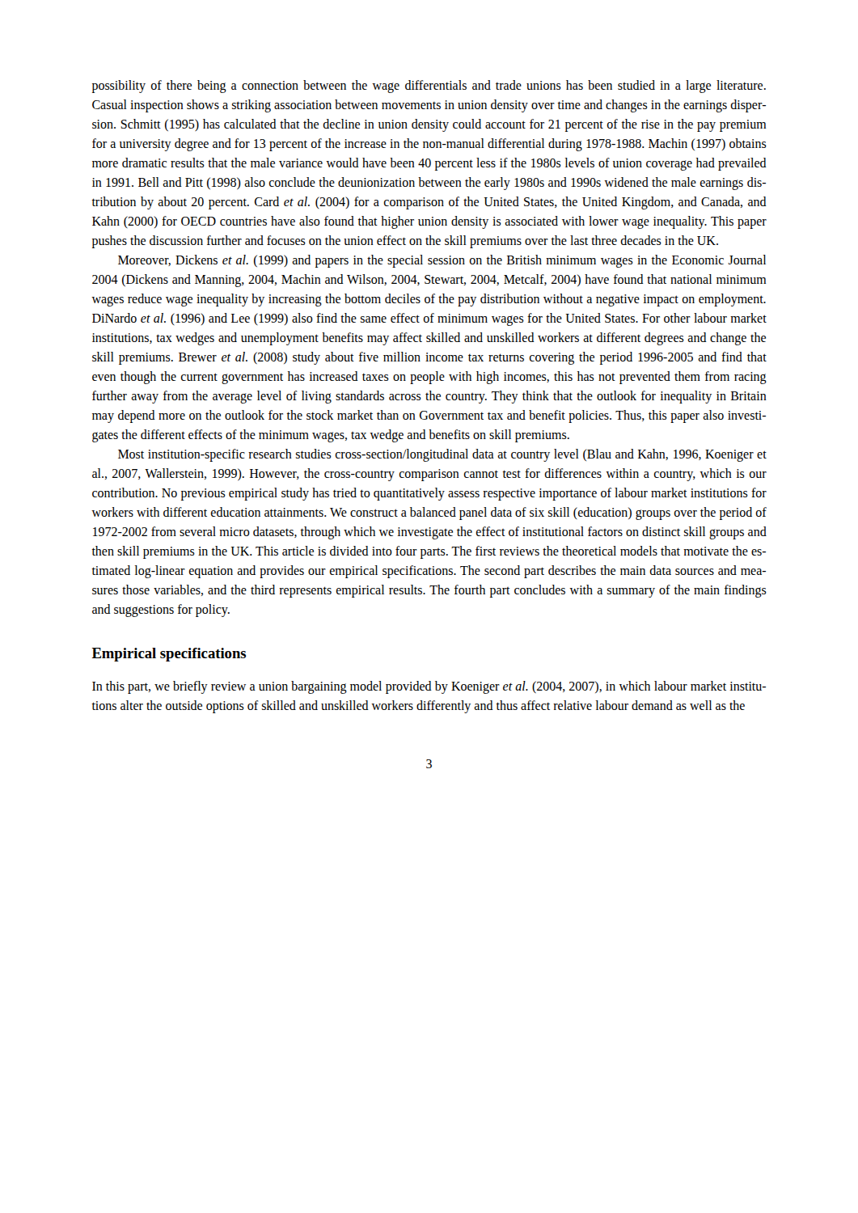possibility of there being a connection between the wage differentials and trade unions has been studied in a large literature. Casual inspection shows a striking association between movements in union density over time and changes in the earnings dispersion. Schmitt (1995) has calculated that the decline in union density could account for 21 percent of the rise in the pay premium for a university degree and for 13 percent of the increase in the non-manual differential during 1978-1988. Machin (1997) obtains more dramatic results that the male variance would have been 40 percent less if the 1980s levels of union coverage had prevailed in 1991. Bell and Pitt (1998) also conclude the deunionization between the early 1980s and 1990s widened the male earnings distribution by about 20 percent. Card et al. (2004) for a comparison of the United States, the United Kingdom, and Canada, and Kahn (2000) for OECD countries have also found that higher union density is associated with lower wage inequality. This paper pushes the discussion further and focuses on the union effect on the skill premiums over the last three decades in the UK.
Moreover, Dickens et al. (1999) and papers in the special session on the British minimum wages in the Economic Journal 2004 (Dickens and Manning, 2004, Machin and Wilson, 2004, Stewart, 2004, Metcalf, 2004) have found that national minimum wages reduce wage inequality by increasing the bottom deciles of the pay distribution without a negative impact on employment. DiNardo et al. (1996) and Lee (1999) also find the same effect of minimum wages for the United States. For other labour market institutions, tax wedges and unemployment benefits may affect skilled and unskilled workers at different degrees and change the skill premiums. Brewer et al. (2008) study about five million income tax returns covering the period 1996-2005 and find that even though the current government has increased taxes on people with high incomes, this has not prevented them from racing further away from the average level of living standards across the country. They think that the outlook for inequality in Britain may depend more on the outlook for the stock market than on Government tax and benefit policies. Thus, this paper also investigates the different effects of the minimum wages, tax wedge and benefits on skill premiums.
Most institution-specific research studies cross-section/longitudinal data at country level (Blau and Kahn, 1996, Koeniger et al., 2007, Wallerstein, 1999). However, the cross-country comparison cannot test for differences within a country, which is our contribution. No previous empirical study has tried to quantitatively assess respective importance of labour market institutions for workers with different education attainments. We construct a balanced panel data of six skill (education) groups over the period of 1972-2002 from several micro datasets, through which we investigate the effect of institutional factors on distinct skill groups and then skill premiums in the UK. This article is divided into four parts. The first reviews the theoretical models that motivate the estimated log-linear equation and provides our empirical specifications. The second part describes the main data sources and measures those variables, and the third represents empirical results. The fourth part concludes with a summary of the main findings and suggestions for policy.
Empirical specifications
In this part, we briefly review a union bargaining model provided by Koeniger et al. (2004, 2007), in which labour market institutions alter the outside options of skilled and unskilled workers differently and thus affect relative labour demand as well as the
3